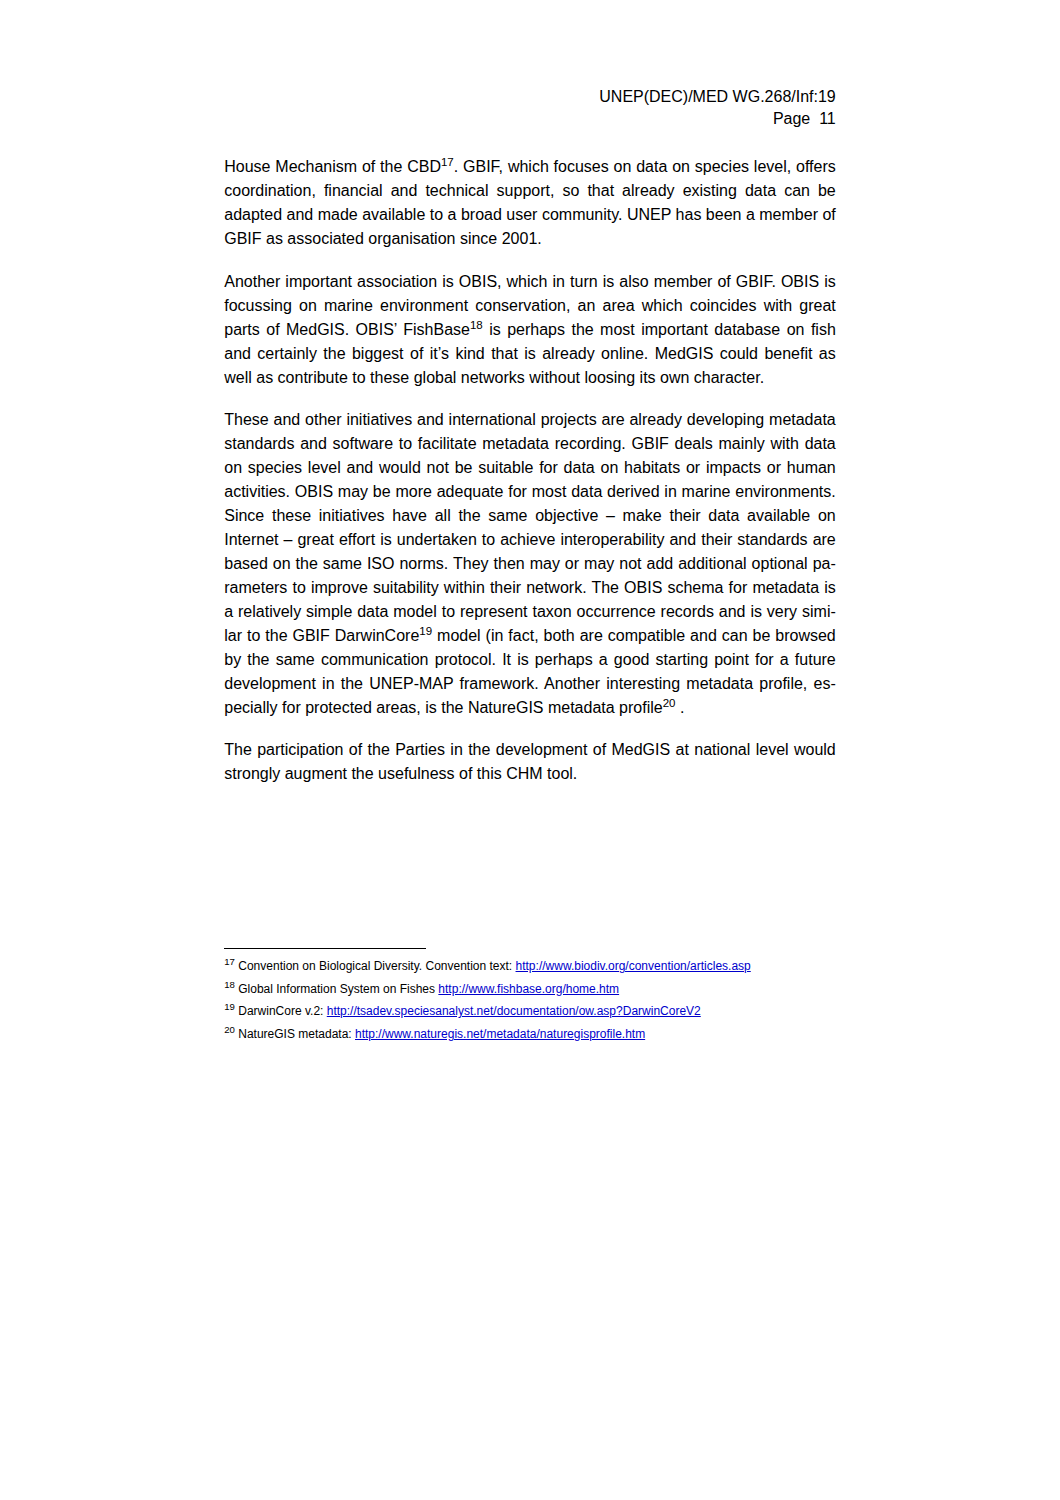UNEP(DEC)/MED WG.268/Inf:19 Page 11
House Mechanism of the CBD17. GBIF, which focuses on data on species level, offers coordination, financial and technical support, so that already existing data can be adapted and made available to a broad user community. UNEP has been a member of GBIF as associated organisation since 2001.
Another important association is OBIS, which in turn is also member of GBIF. OBIS is focussing on marine environment conservation, an area which coincides with great parts of MedGIS. OBIS’ FishBase18 is perhaps the most important database on fish and certainly the biggest of it’s kind that is already online. MedGIS could benefit as well as contribute to these global networks without loosing its own character.
These and other initiatives and international projects are already developing metadata standards and software to facilitate metadata recording. GBIF deals mainly with data on species level and would not be suitable for data on habitats or impacts or human activities. OBIS may be more adequate for most data derived in marine environments. Since these initiatives have all the same objective – make their data available on Internet – great effort is undertaken to achieve interoperability and their standards are based on the same ISO norms. They then may or may not add additional optional parameters to improve suitability within their network. The OBIS schema for metadata is a relatively simple data model to represent taxon occurrence records and is very similar to the GBIF DarwinCore19 model (in fact, both are compatible and can be browsed by the same communication protocol. It is perhaps a good starting point for a future development in the UNEP-MAP framework. Another interesting metadata profile, especially for protected areas, is the NatureGIS metadata profile20 .
The participation of the Parties in the development of MedGIS at national level would strongly augment the usefulness of this CHM tool.
17 Convention on Biological Diversity. Convention text: http://www.biodiv.org/convention/articles.asp
18 Global Information System on Fishes http://www.fishbase.org/home.htm
19 DarwinCore v.2: http://tsadev.speciesanalyst.net/documentation/ow.asp?DarwinCoreV2
20 NatureGIS metadata: http://www.naturegis.net/metadata/naturegisprofile.htm